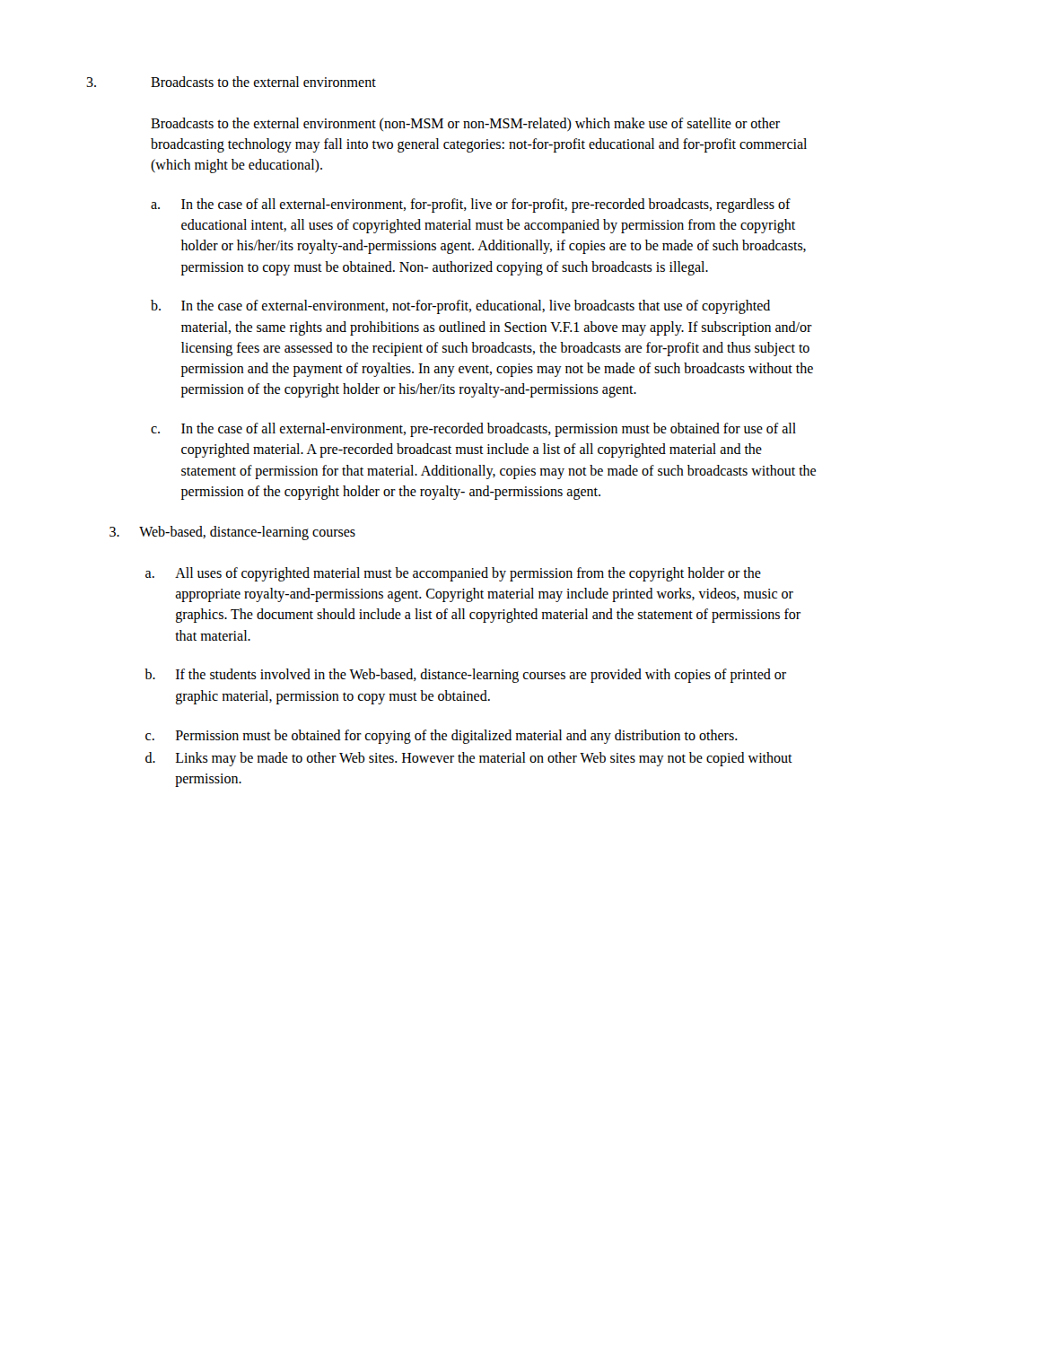3.
Broadcasts to the external environment
Broadcasts to the external environment (non-MSM or non-MSM-related) which make use of satellite or other broadcasting technology may fall into two general categories: not-for-profit educational and for-profit commercial (which might be educational).
a.
In the case of all external-environment, for-profit, live or for-profit, pre-recorded broadcasts, regardless of educational intent, all uses of copyrighted material must be accompanied by permission from the copyright holder or his/her/its royalty-and-permissions agent. Additionally, if copies are to be made of such broadcasts, permission to copy must be obtained. Non- authorized copying of such broadcasts is illegal.
b.
In the case of external-environment, not-for-profit, educational, live broadcasts that use of copyrighted material, the same rights and prohibitions as outlined in Section V.F.1 above may apply. If subscription and/or licensing fees are assessed to the recipient of such broadcasts, the broadcasts are for-profit and thus subject to permission and the payment of royalties. In any event, copies may not be made of such broadcasts without the permission of the copyright holder or his/her/its royalty-and-permissions agent.
c.
In the case of all external-environment, pre-recorded broadcasts, permission must be obtained for use of all copyrighted material. A pre-recorded broadcast must include a list of all copyrighted material and the statement of permission for that material. Additionally, copies may not be made of such broadcasts without the permission of the copyright holder or the royalty- and-permissions agent.
3.
Web-based, distance-learning courses
a.
All uses of copyrighted material must be accompanied by permission from the copyright holder or the appropriate royalty-and-permissions agent. Copyright material may include printed works, videos, music or graphics. The document should include a list of all copyrighted material and the statement of permissions for that material.
b.
If the students involved in the Web-based, distance-learning courses are provided with copies of printed or graphic material, permission to copy must be obtained.
c.
Permission must be obtained for copying of the digitalized material and any distribution to others.
d.
Links may be made to other Web sites. However the material on other Web sites may not be copied without permission.